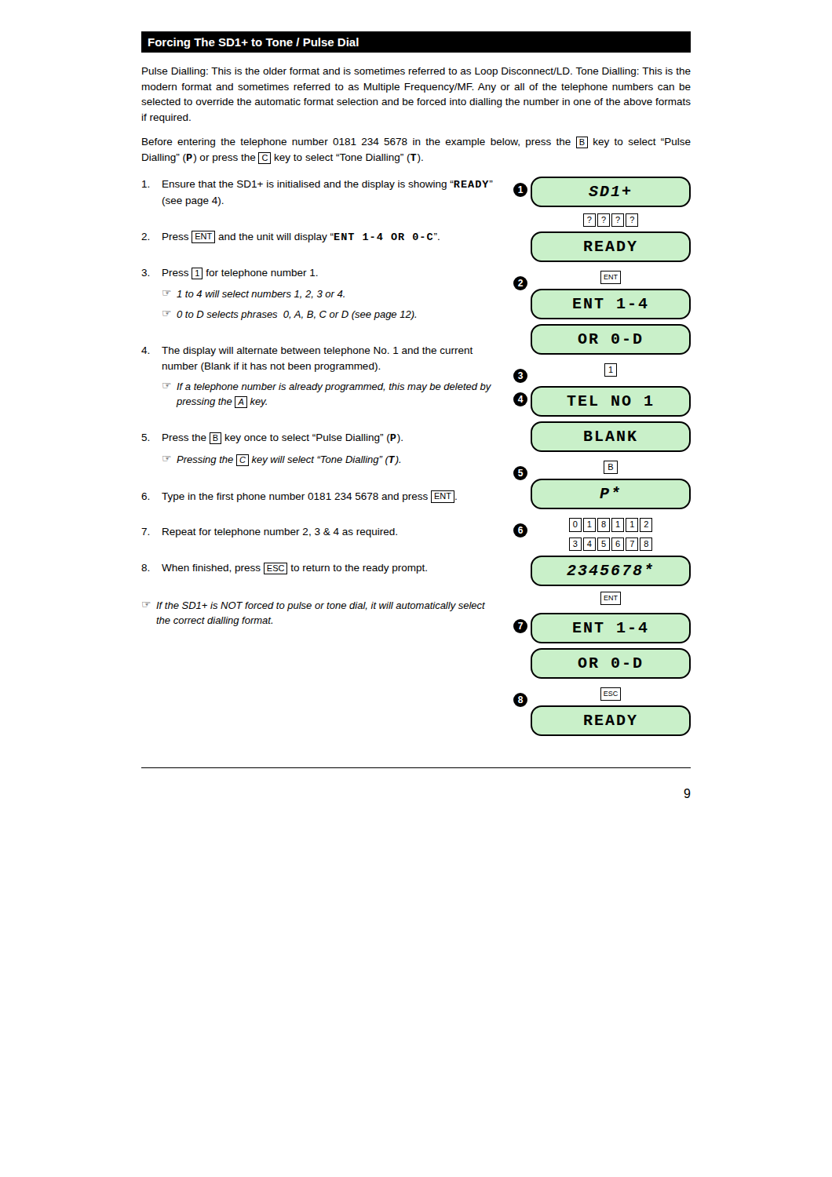Forcing The SD1+ to Tone / Pulse Dial
Pulse Dialling: This is the older format and is sometimes referred to as Loop Disconnect/LD. Tone Dialling: This is the modern format and sometimes referred to as Multiple Frequency/MF. Any or all of the telephone numbers can be selected to override the automatic format selection and be forced into dialling the number in one of the above formats if required.
Before entering the telephone number 0181 234 5678 in the example below, press the B key to select “Pulse Dialling” (P) or press the C key to select “Tone Dialling” (T).
Ensure that the SD1+ is initialised and the display is showing “READY” (see page 4).
Press ENT and the unit will display “ENT 1-4 OR 0-C”.
Press 1 for telephone number 1.
☞1 to 4 will select numbers 1, 2, 3 or 4.
☞0 to D selects phrases 0, A, B, C or D (see page 12).
The display will alternate between telephone No. 1 and the current number (Blank if it has not been programmed).
☞If a telephone number is already programmed, this may be deleted by pressing the A key.
Press the B key once to select “Pulse Dialling” (P).
☞Pressing the C key will select “Tone Dialling” (T).
Type in the first phone number 0181 234 5678 and press ENT.
Repeat for telephone number 2, 3 & 4 as required.
When finished, press ESC to return to the ready prompt.
☞If the SD1+ is NOT forced to pulse or tone dial, it will automatically select the correct dialling format.
1
SD1+
????
READY
2
ENT
ENT 1-4
OR 0-D
3
1
4
TEL NO 1
BLANK
5
B
P*
6
018112
345678
2345678*
ENT
7
ENT 1-4
OR 0-D
8
ESC
READY
9